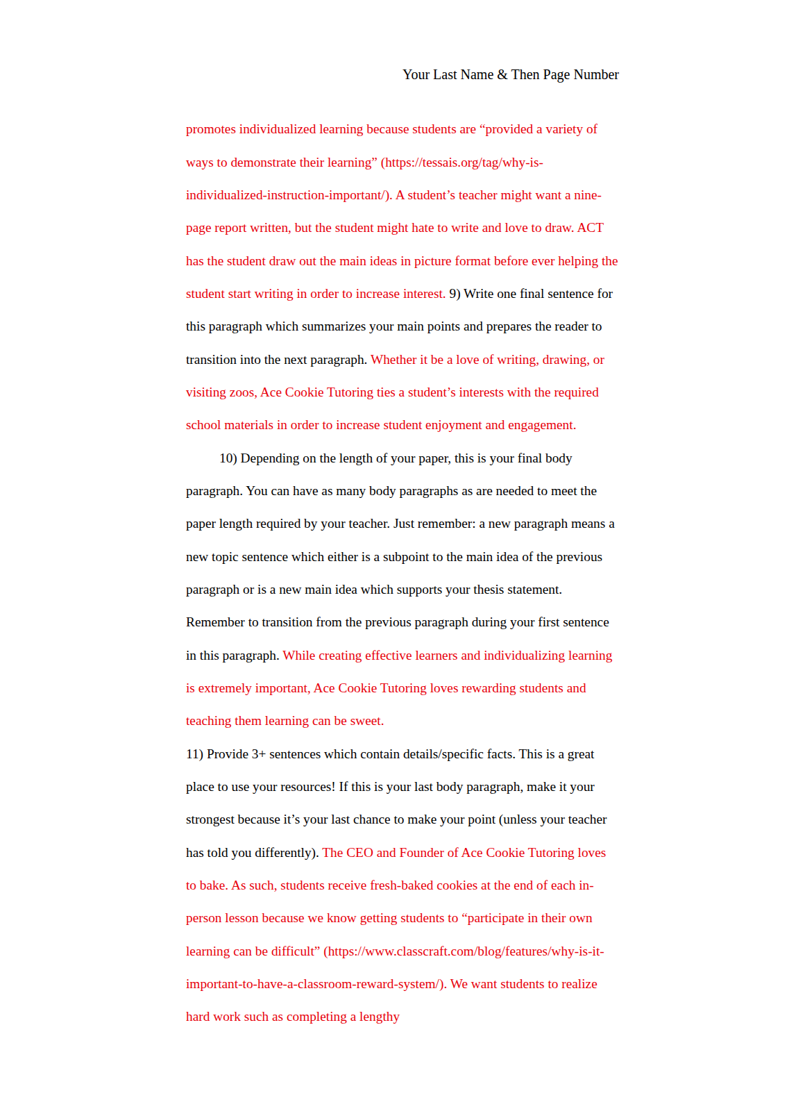Your Last Name & Then Page Number
promotes individualized learning because students are “provided a variety of ways to demonstrate their learning” (https://tessais.org/tag/why-is-individualized-instruction-important/). A student’s teacher might want a nine-page report written, but the student might hate to write and love to draw. ACT has the student draw out the main ideas in picture format before ever helping the student start writing in order to increase interest. 9) Write one final sentence for this paragraph which summarizes your main points and prepares the reader to transition into the next paragraph. Whether it be a love of writing, drawing, or visiting zoos, Ace Cookie Tutoring ties a student’s interests with the required school materials in order to increase student enjoyment and engagement.
10) Depending on the length of your paper, this is your final body paragraph. You can have as many body paragraphs as are needed to meet the paper length required by your teacher. Just remember: a new paragraph means a new topic sentence which either is a subpoint to the main idea of the previous paragraph or is a new main idea which supports your thesis statement. Remember to transition from the previous paragraph during your first sentence in this paragraph. While creating effective learners and individualizing learning is extremely important, Ace Cookie Tutoring loves rewarding students and teaching them learning can be sweet.
11) Provide 3+ sentences which contain details/specific facts. This is a great place to use your resources! If this is your last body paragraph, make it your strongest because it’s your last chance to make your point (unless your teacher has told you differently). The CEO and Founder of Ace Cookie Tutoring loves to bake. As such, students receive fresh-baked cookies at the end of each in-person lesson because we know getting students to “participate in their own learning can be difficult” (https://www.classcraft.com/blog/features/why-is-it-important-to-have-a-classroom-reward-system/). We want students to realize hard work such as completing a lengthy